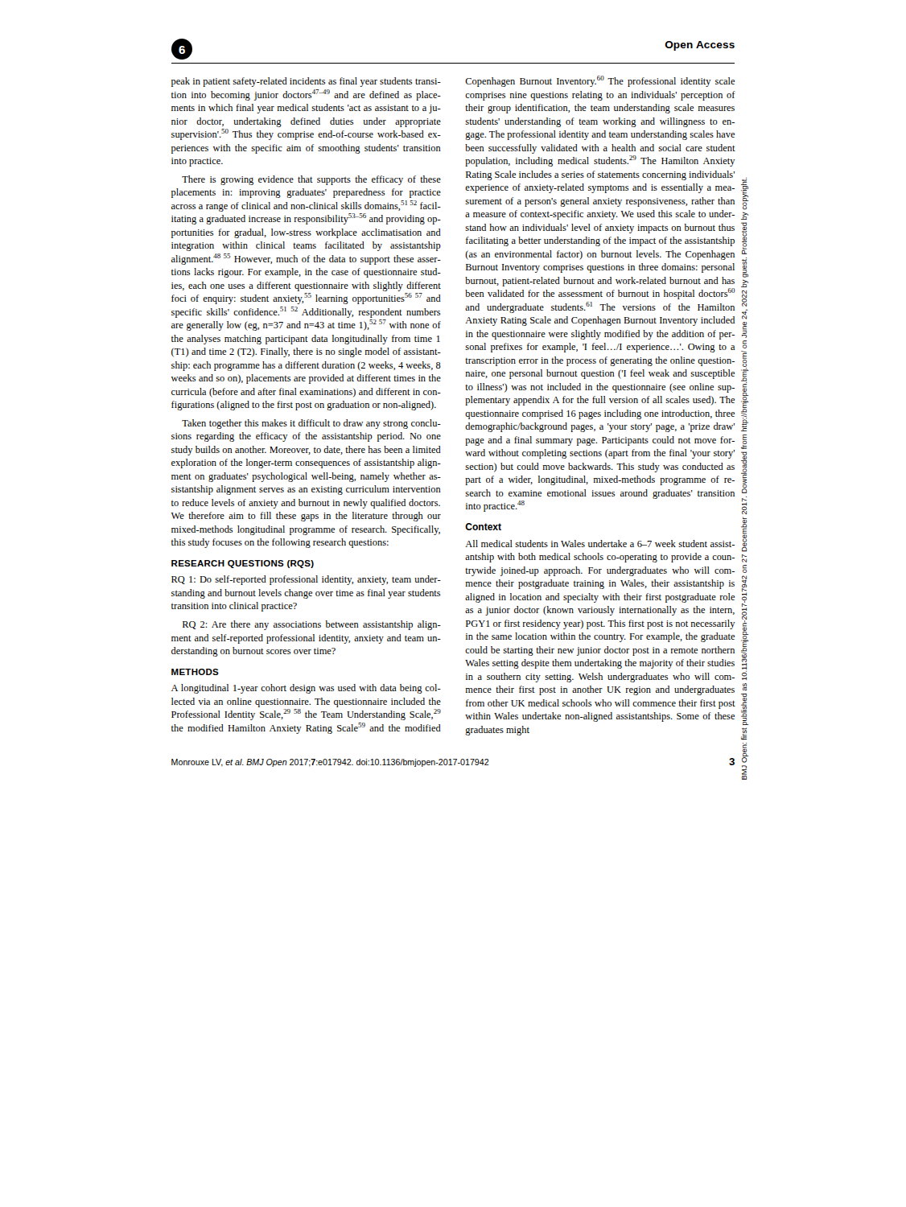BMJ Open: first published as 10.1136/bmjopen-2017-017942 on 27 December 2017. Downloaded from http://bmjopen.bmj.com/ on June 24, 2022 by guest. Protected by copyright.
6
Open Access
peak in patient safety-related incidents as final year students transition into becoming junior doctors47–49 and are defined as placements in which final year medical students 'act as assistant to a junior doctor, undertaking defined duties under appropriate supervision'.50 Thus they comprise end-of-course work-based experiences with the specific aim of smoothing students' transition into practice.
There is growing evidence that supports the efficacy of these placements in: improving graduates' preparedness for practice across a range of clinical and non-clinical skills domains,51 52 facilitating a graduated increase in responsibility53–56 and providing opportunities for gradual, low-stress workplace acclimatisation and integration within clinical teams facilitated by assistantship alignment.48 55 However, much of the data to support these assertions lacks rigour. For example, in the case of questionnaire studies, each one uses a different questionnaire with slightly different foci of enquiry: student anxiety,55 learning opportunities56 57 and specific skills' confidence.51 52 Additionally, respondent numbers are generally low (eg, n=37 and n=43 at time 1),52 57 with none of the analyses matching participant data longitudinally from time 1 (T1) and time 2 (T2). Finally, there is no single model of assistantship: each programme has a different duration (2 weeks, 4 weeks, 8 weeks and so on), placements are provided at different times in the curricula (before and after final examinations) and different in configurations (aligned to the first post on graduation or non-aligned).
Taken together this makes it difficult to draw any strong conclusions regarding the efficacy of the assistantship period. No one study builds on another. Moreover, to date, there has been a limited exploration of the longer-term consequences of assistantship alignment on graduates' psychological well-being, namely whether assistantship alignment serves as an existing curriculum intervention to reduce levels of anxiety and burnout in newly qualified doctors. We therefore aim to fill these gaps in the literature through our mixed-methods longitudinal programme of research. Specifically, this study focuses on the following research questions:
Research questions (RQs)
RQ 1: Do self-reported professional identity, anxiety, team understanding and burnout levels change over time as final year students transition into clinical practice?
RQ 2: Are there any associations between assistantship alignment and self-reported professional identity, anxiety and team understanding on burnout scores over time?
Methods
A longitudinal 1-year cohort design was used with data being collected via an online questionnaire. The questionnaire included the Professional Identity Scale,29 58 the Team Understanding Scale,29 the modified Hamilton Anxiety Rating Scale59 and the modified Copenhagen Burnout Inventory.60 The professional identity scale comprises nine questions relating to an individuals' perception of their group identification, the team understanding scale measures students' understanding of team working and willingness to engage. The professional identity and team understanding scales have been successfully validated with a health and social care student population, including medical students.29 The Hamilton Anxiety Rating Scale includes a series of statements concerning individuals' experience of anxiety-related symptoms and is essentially a measurement of a person's general anxiety responsiveness, rather than a measure of context-specific anxiety. We used this scale to understand how an individuals' level of anxiety impacts on burnout thus facilitating a better understanding of the impact of the assistantship (as an environmental factor) on burnout levels. The Copenhagen Burnout Inventory comprises questions in three domains: personal burnout, patient-related burnout and work-related burnout and has been validated for the assessment of burnout in hospital doctors60 and undergraduate students.61 The versions of the Hamilton Anxiety Rating Scale and Copenhagen Burnout Inventory included in the questionnaire were slightly modified by the addition of personal prefixes for example, 'I feel…/I experience…'. Owing to a transcription error in the process of generating the online questionnaire, one personal burnout question ('I feel weak and susceptible to illness') was not included in the questionnaire (see online supplementary appendix A for the full version of all scales used). The questionnaire comprised 16 pages including one introduction, three demographic/background pages, a 'your story' page, a 'prize draw' page and a final summary page. Participants could not move forward without completing sections (apart from the final 'your story' section) but could move backwards. This study was conducted as part of a wider, longitudinal, mixed-methods programme of research to examine emotional issues around graduates' transition into practice.48
Context
All medical students in Wales undertake a 6–7 week student assistantship with both medical schools co-operating to provide a countrywide joined-up approach. For undergraduates who will commence their postgraduate training in Wales, their assistantship is aligned in location and specialty with their first postgraduate role as a junior doctor (known variously internationally as the intern, PGY1 or first residency year) post. This first post is not necessarily in the same location within the country. For example, the graduate could be starting their new junior doctor post in a remote northern Wales setting despite them undertaking the majority of their studies in a southern city setting. Welsh undergraduates who will commence their first post in another UK region and undergraduates from other UK medical schools who will commence their first post within Wales undertake non-aligned assistantships. Some of these graduates might
Monrouxe LV, et al. BMJ Open 2017;7:e017942. doi:10.1136/bmjopen-2017-017942
3